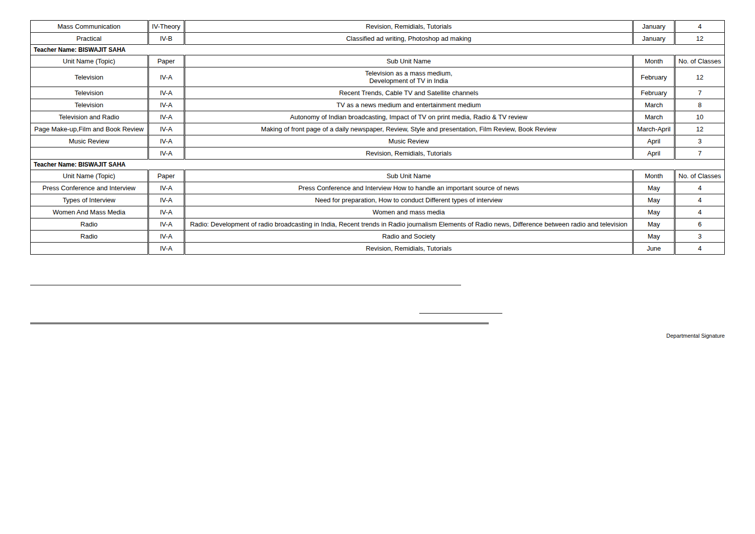| Mass Communication | IV-Theory | Revision, Remidials, Tutorials | January | 4 |
| Practical | IV-B | Classified ad writing, Photoshop ad making | January | 12 |
| Teacher Name: BISWAJIT SAHA |
| Unit Name (Topic) | Paper | Sub Unit Name | Month | No. of Classes |
| Television | IV-A | Television as a mass medium, Development of TV in India | February | 12 |
| Television | IV-A | Recent Trends, Cable TV and Satellite channels | February | 7 |
| Television | IV-A | TV as a news medium and entertainment medium | March | 8 |
| Television and Radio | IV-A | Autonomy of Indian broadcasting, Impact of TV on print media, Radio & TV review | March | 10 |
| Page Make-up,Film and Book Review | IV-A | Making of front page of a daily newspaper, Review, Style and presentation, Film Review, Book Review | March-April | 12 |
| Music Review | IV-A | Music Review | April | 3 |
| | IV-A | Revision, Remidials, Tutorials | April | 7 |
| Teacher Name: BISWAJIT SAHA |
| Unit Name (Topic) | Paper | Sub Unit Name | Month | No. of Classes |
| Press Conference and Interview | IV-A | Press Conference and Interview How to handle an important source of news | May | 4 |
| Types of Interview | IV-A | Need for preparation, How to conduct Different types of interview | May | 4 |
| Women And Mass Media | IV-A | Women and mass media | May | 4 |
| Radio | IV-A | Radio: Development of radio broadcasting in India, Recent trends in Radio journalism Elements of Radio news, Difference between radio and television | May | 6 |
| Radio | IV-A | Radio and Society | May | 3 |
| | IV-A | Revision, Remidials, Tutorials | June | 4 |
Departmental Signature